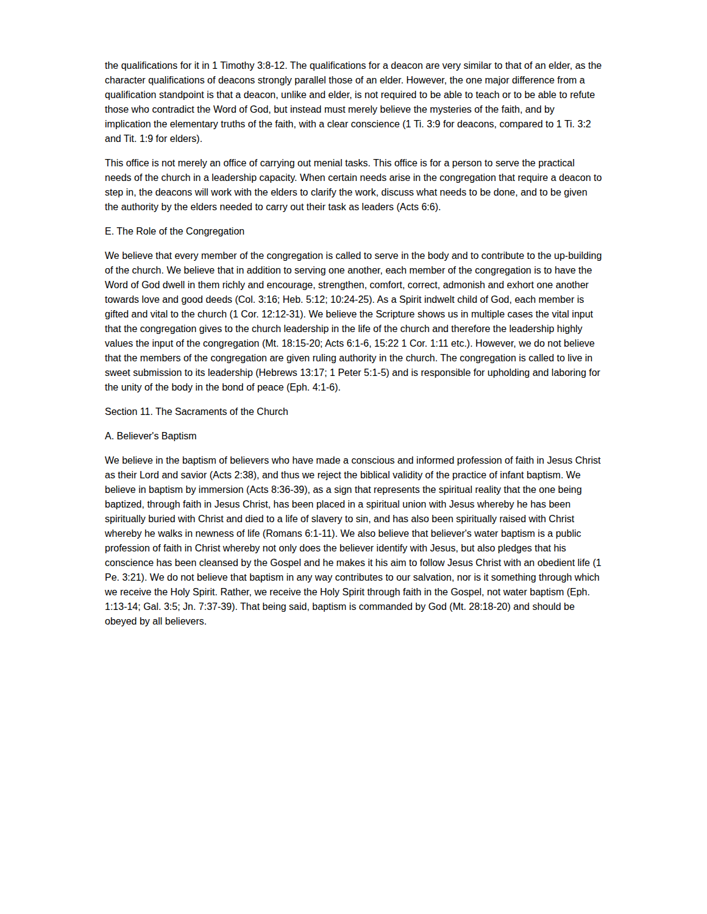the qualifications for it in 1 Timothy 3:8-12. The qualifications for a deacon are very similar to that of an elder, as the character qualifications of deacons strongly parallel those of an elder. However, the one major difference from a qualification standpoint is that a deacon, unlike and elder, is not required to be able to teach or to be able to refute those who contradict the Word of God, but instead must merely believe the mysteries of the faith, and by implication the elementary truths of the faith, with a clear conscience (1 Ti. 3:9 for deacons, compared to 1 Ti. 3:2 and Tit. 1:9 for elders).
This office is not merely an office of carrying out menial tasks. This office is for a person to serve the practical needs of the church in a leadership capacity. When certain needs arise in the congregation that require a deacon to step in, the deacons will work with the elders to clarify the work, discuss what needs to be done, and to be given the authority by the elders needed to carry out their task as leaders (Acts 6:6).
E. The Role of the Congregation
We believe that every member of the congregation is called to serve in the body and to contribute to the up-building of the church. We believe that in addition to serving one another, each member of the congregation is to have the Word of God dwell in them richly and encourage, strengthen, comfort, correct, admonish and exhort one another towards love and good deeds (Col. 3:16; Heb. 5:12; 10:24-25). As a Spirit indwelt child of God, each member is gifted and vital to the church (1 Cor. 12:12-31). We believe the Scripture shows us in multiple cases the vital input that the congregation gives to the church leadership in the life of the church and therefore the leadership highly values the input of the congregation (Mt. 18:15-20; Acts 6:1-6, 15:22 1 Cor. 1:11 etc.). However, we do not believe that the members of the congregation are given ruling authority in the church. The congregation is called to live in sweet submission to its leadership (Hebrews 13:17; 1 Peter 5:1-5) and is responsible for upholding and laboring for the unity of the body in the bond of peace (Eph. 4:1-6).
Section 11. The Sacraments of the Church
A. Believer's Baptism
We believe in the baptism of believers who have made a conscious and informed profession of faith in Jesus Christ as their Lord and savior (Acts 2:38), and thus we reject the biblical validity of the practice of infant baptism. We believe in baptism by immersion (Acts 8:36-39), as a sign that represents the spiritual reality that the one being baptized, through faith in Jesus Christ, has been placed in a spiritual union with Jesus whereby he has been spiritually buried with Christ and died to a life of slavery to sin, and has also been spiritually raised with Christ whereby he walks in newness of life (Romans 6:1-11). We also believe that believer's water baptism is a public profession of faith in Christ whereby not only does the believer identify with Jesus, but also pledges that his conscience has been cleansed by the Gospel and he makes it his aim to follow Jesus Christ with an obedient life (1 Pe. 3:21). We do not believe that baptism in any way contributes to our salvation, nor is it something through which we receive the Holy Spirit. Rather, we receive the Holy Spirit through faith in the Gospel, not water baptism (Eph. 1:13-14; Gal. 3:5; Jn. 7:37-39). That being said, baptism is commanded by God (Mt. 28:18-20) and should be obeyed by all believers.